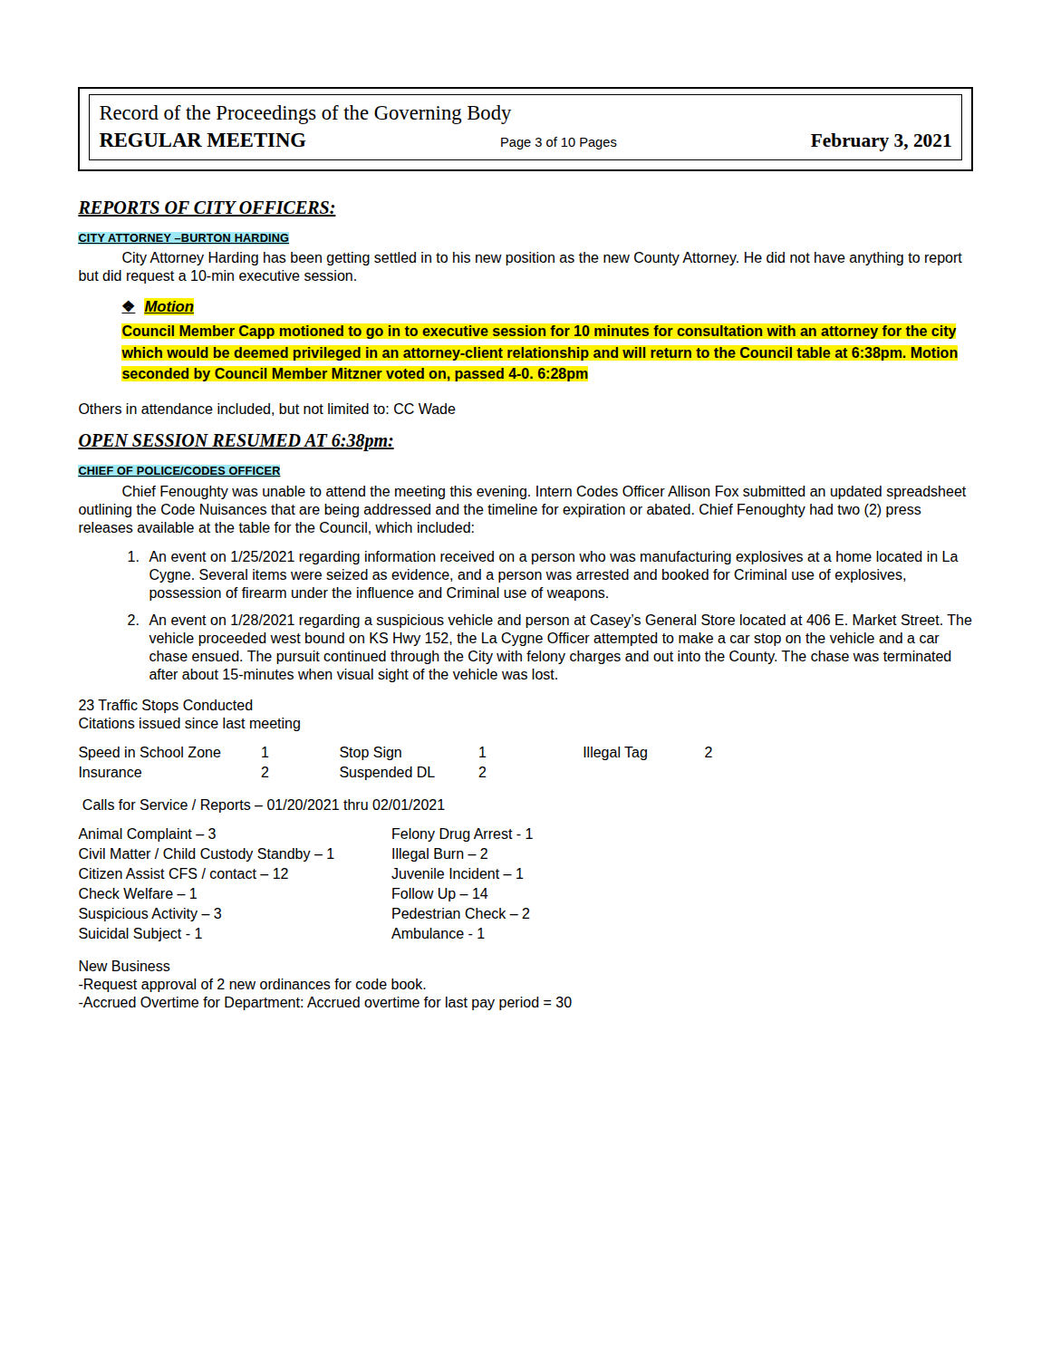Record of the Proceedings of the Governing Body
REGULAR MEETING Page 3 of 10 Pages February 3, 2021
REPORTS OF CITY OFFICERS:
CITY ATTORNEY –BURTON HARDING
City Attorney Harding has been getting settled in to his new position as the new County Attorney. He did not have anything to report but did request a 10-min executive session.
Motion
Council Member Capp motioned to go in to executive session for 10 minutes for consultation with an attorney for the city which would be deemed privileged in an attorney-client relationship and will return to the Council table at 6:38pm. Motion seconded by Council Member Mitzner voted on, passed 4-0. 6:28pm
Others in attendance included, but not limited to: CC Wade
OPEN SESSION RESUMED AT 6:38pm:
CHIEF OF POLICE/CODES OFFICER
Chief Fenoughty was unable to attend the meeting this evening. Intern Codes Officer Allison Fox submitted an updated spreadsheet outlining the Code Nuisances that are being addressed and the timeline for expiration or abated. Chief Fenoughty had two (2) press releases available at the table for the Council, which included:
An event on 1/25/2021 regarding information received on a person who was manufacturing explosives at a home located in La Cygne. Several items were seized as evidence, and a person was arrested and booked for Criminal use of explosives, possession of firearm under the influence and Criminal use of weapons.
An event on 1/28/2021 regarding a suspicious vehicle and person at Casey’s General Store located at 406 E. Market Street. The vehicle proceeded west bound on KS Hwy 152, the La Cygne Officer attempted to make a car stop on the vehicle and a car chase ensued. The pursuit continued through the City with felony charges and out into the County. The chase was terminated after about 15-minutes when visual sight of the vehicle was lost.
23 Traffic Stops Conducted
Citations issued since last meeting
| Speed in School Zone | 1 | Stop Sign | 1 | Illegal Tag | 2 |
| Insurance | 2 | Suspended DL | 2 | | |
Calls for Service / Reports – 01/20/2021 thru 02/01/2021
| Animal Complaint – 3 | Felony Drug Arrest - 1 |
| Civil Matter / Child Custody Standby – 1 | Illegal Burn – 2 |
| Citizen Assist CFS / contact – 12 | Juvenile Incident – 1 |
| Check Welfare – 1 | Follow Up – 14 |
| Suspicious Activity – 3 | Pedestrian Check – 2 |
| Suicidal Subject - 1 | Ambulance - 1 |
New Business
-Request approval of 2 new ordinances for code book.
-Accrued Overtime for Department: Accrued overtime for last pay period = 30